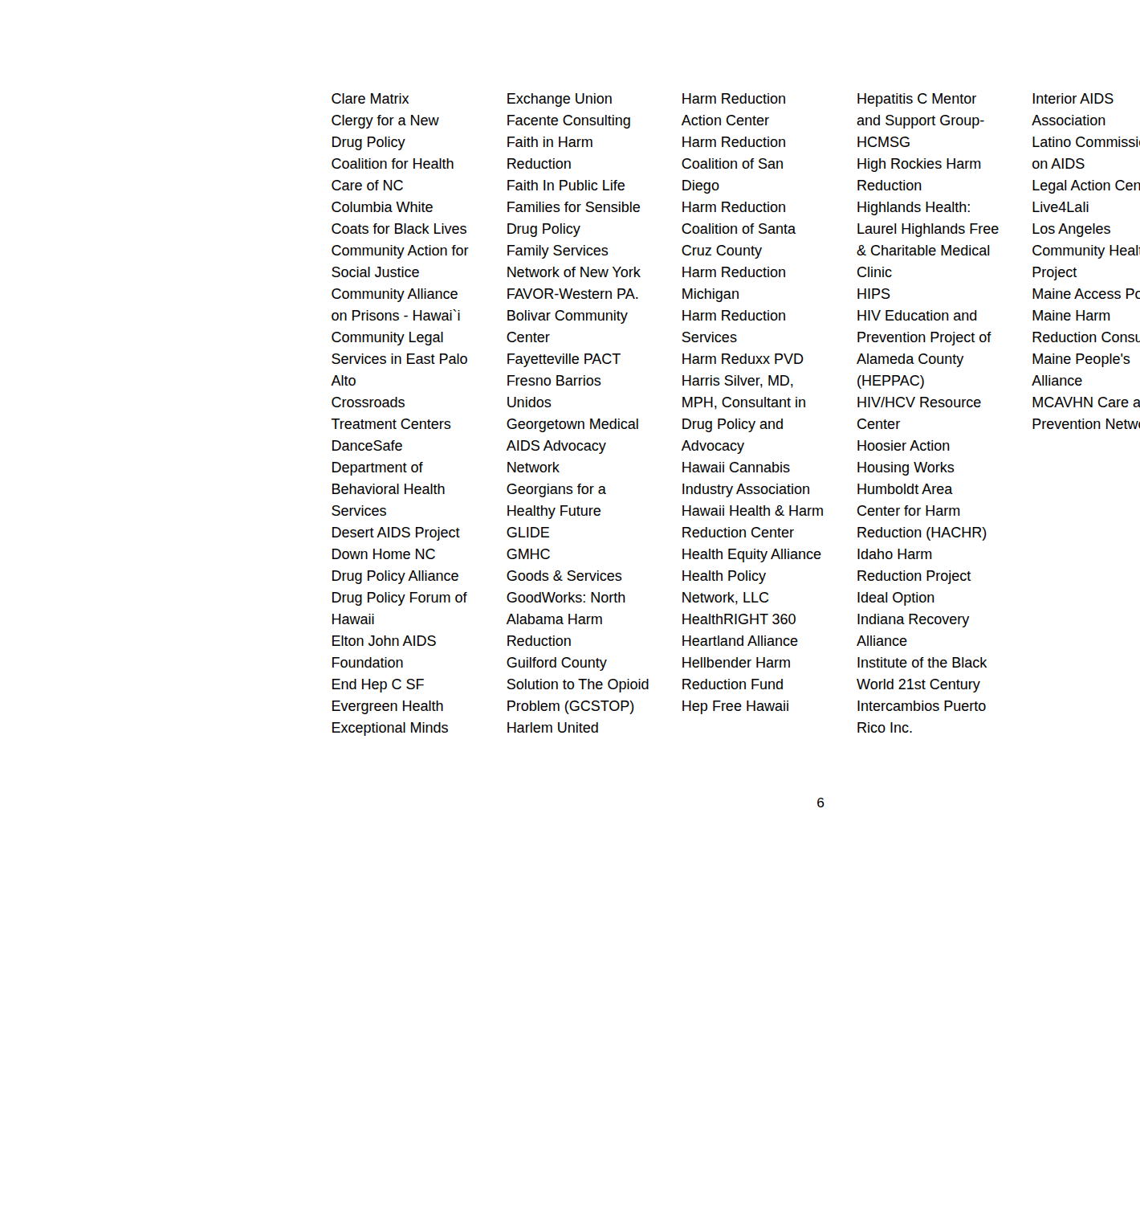Clare Matrix
Clergy for a New Drug Policy
Coalition for Health Care of NC
Columbia White Coats for Black Lives
Community Action for Social Justice
Community Alliance on Prisons - Hawai`i
Community Legal Services in East Palo Alto
Crossroads Treatment Centers
DanceSafe
Department of Behavioral Health Services
Desert AIDS Project
Down Home NC
Drug Policy Alliance
Drug Policy Forum of Hawaii
Elton John AIDS Foundation
End Hep C SF
Evergreen Health
Exceptional Minds
Exchange Union
Facente Consulting
Faith in Harm Reduction
Faith In Public Life
Families for Sensible Drug Policy
Family Services Network of New York
FAVOR-Western PA. Bolivar Community Center
Fayetteville PACT
Fresno Barrios Unidos
Georgetown Medical AIDS Advocacy Network
Georgians for a Healthy Future
GLIDE
GMHC
Goods & Services
GoodWorks: North Alabama Harm Reduction
Guilford County Solution to The Opioid Problem (GCSTOP)
Harlem United
Harm Reduction Action Center
Harm Reduction Coalition of San Diego
Harm Reduction Coalition of Santa Cruz County
Harm Reduction Michigan
Harm Reduction Services
Harm Reduxx PVD
Harris Silver, MD, MPH, Consultant in Drug Policy and Advocacy
Hawaii Cannabis Industry Association
Hawaii Health & Harm Reduction Center
Health Equity Alliance
Health Policy Network, LLC
HealthRIGHT 360
Heartland Alliance
Hellbender Harm Reduction Fund
Hep Free Hawaii
Hepatitis C Mentor and Support Group-HCMSG
High Rockies Harm Reduction
Highlands Health: Laurel Highlands Free & Charitable Medical Clinic
HIPS
HIV Education and Prevention Project of Alameda County (HEPPAC)
HIV/HCV Resource Center
Hoosier Action
Housing Works
Humboldt Area Center for Harm Reduction (HACHR)
Idaho Harm Reduction Project
Ideal Option
Indiana Recovery Alliance
Institute of the Black World 21st Century
Intercambios Puerto Rico Inc.
Interior AIDS Association
Latino Commission on AIDS
Legal Action Center
Live4Lali
Los Angeles Community Health Project
Maine Access Points
Maine Harm Reduction Consulting
Maine People's Alliance
MCAVHN Care and Prevention Network
6